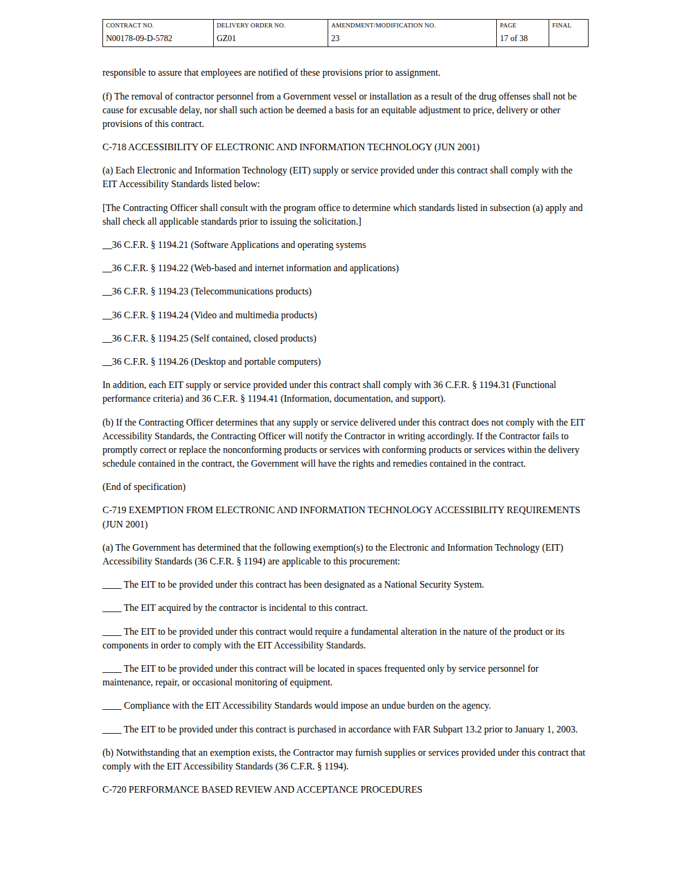| CONTRACT NO. N00178-09-D-5782 | DELIVERY ORDER NO. GZ01 | AMENDMENT/MODIFICATION NO. 23 | PAGE 17 of 38 | FINAL |
responsible to assure that employees are notified of these provisions prior to assignment.
(f) The removal of contractor personnel from a Government vessel or installation as a result of the drug offenses shall not be cause for excusable delay, nor shall such action be deemed a basis for an equitable adjustment to price, delivery or other provisions of this contract.
C-718 ACCESSIBILITY OF ELECTRONIC AND INFORMATION TECHNOLOGY (JUN 2001)
(a) Each Electronic and Information Technology (EIT) supply or service provided under this contract shall comply with the EIT Accessibility Standards listed below:
[The Contracting Officer shall consult with the program office to determine which standards listed in subsection (a) apply and shall check all applicable standards prior to issuing the solicitation.]
__36 C.F.R. § 1194.21 (Software Applications and operating systems
__36 C.F.R. § 1194.22 (Web-based and internet information and applications)
__36 C.F.R. § 1194.23 (Telecommunications products)
__36 C.F.R. § 1194.24 (Video and multimedia products)
__36 C.F.R. § 1194.25 (Self contained, closed products)
__36 C.F.R. § 1194.26 (Desktop and portable computers)
In addition, each EIT supply or service provided under this contract shall comply with 36 C.F.R. § 1194.31 (Functional performance criteria) and 36 C.F.R. § 1194.41 (Information, documentation, and support).
(b) If the Contracting Officer determines that any supply or service delivered under this contract does not comply with the EIT Accessibility Standards, the Contracting Officer will notify the Contractor in writing accordingly. If the Contractor fails to promptly correct or replace the nonconforming products or services with conforming products or services within the delivery schedule contained in the contract, the Government will have the rights and remedies contained in the contract.
(End of specification)
C-719 EXEMPTION FROM ELECTRONIC AND INFORMATION TECHNOLOGY ACCESSIBILITY REQUIREMENTS (JUN 2001)
(a) The Government has determined that the following exemption(s) to the Electronic and Information Technology (EIT) Accessibility Standards (36 C.F.R. § 1194) are applicable to this procurement:
____ The EIT to be provided under this contract has been designated as a National Security System.
____ The EIT acquired by the contractor is incidental to this contract.
____ The EIT to be provided under this contract would require a fundamental alteration in the nature of the product or its components in order to comply with the EIT Accessibility Standards.
____ The EIT to be provided under this contract will be located in spaces frequented only by service personnel for maintenance, repair, or occasional monitoring of equipment.
____ Compliance with the EIT Accessibility Standards would impose an undue burden on the agency.
____ The EIT to be provided under this contract is purchased in accordance with FAR Subpart 13.2 prior to January 1, 2003.
(b) Notwithstanding that an exemption exists, the Contractor may furnish supplies or services provided under this contract that comply with the EIT Accessibility Standards (36 C.F.R. § 1194).
C-720 PERFORMANCE BASED REVIEW AND ACCEPTANCE PROCEDURES